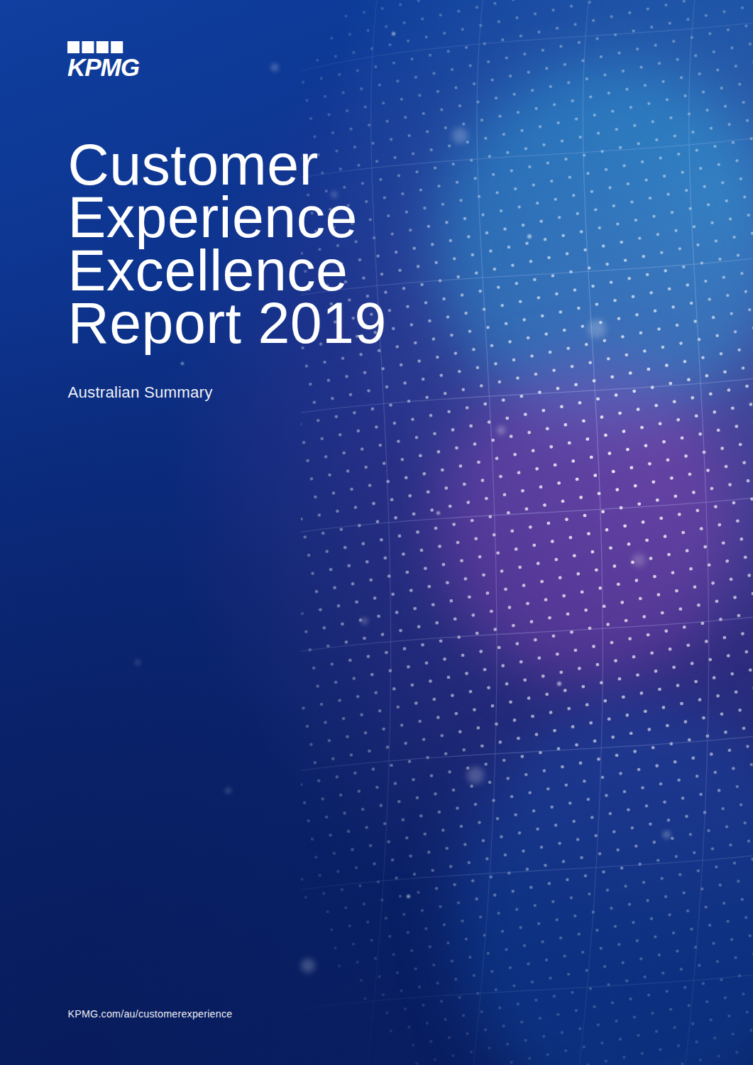KPMG
Customer Experience Excellence Report 2019
Australian Summary
KPMG.com/au/customerexperience